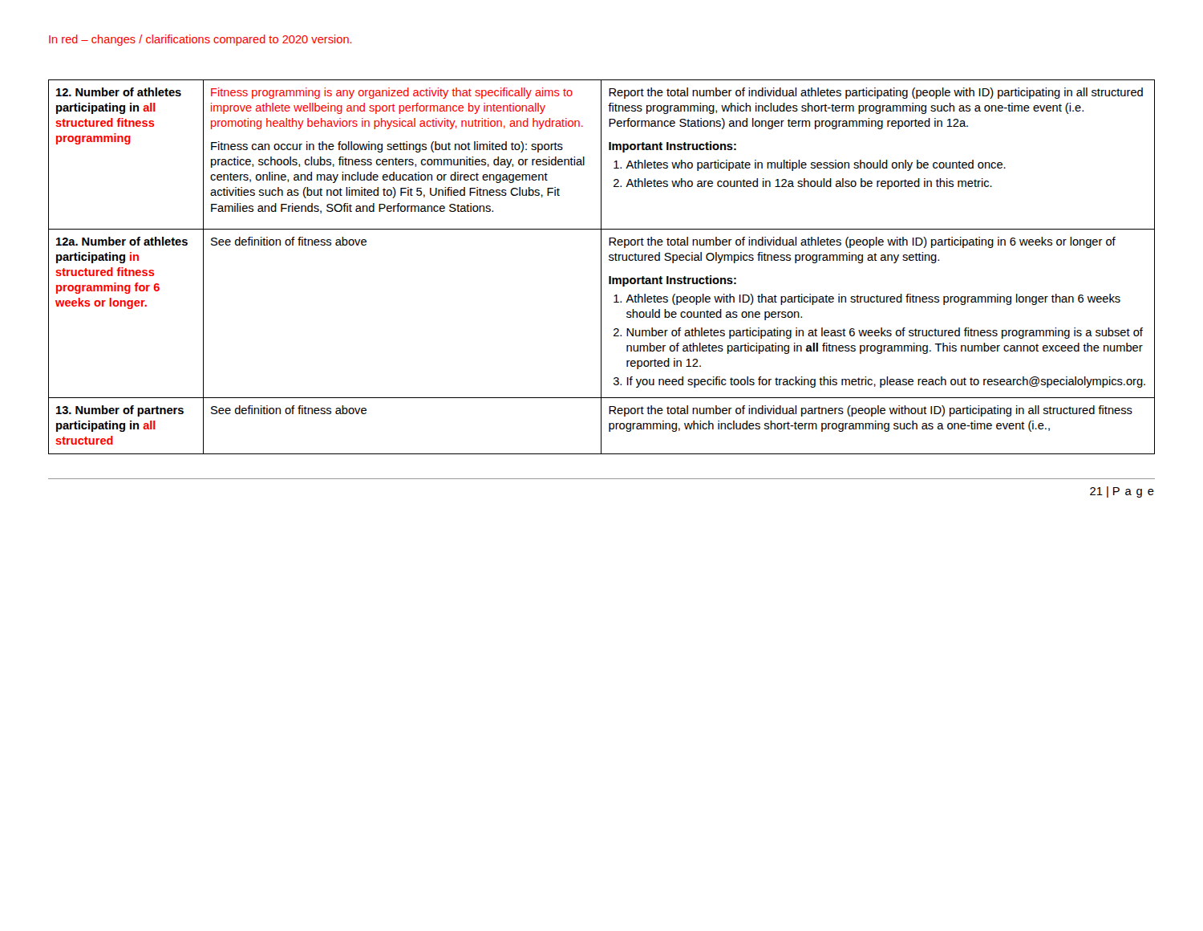In red – changes / clarifications compared to 2020 version.
| 12. Number of athletes participating in all structured fitness programming | Fitness programming is any organized activity that specifically aims to improve athlete wellbeing and sport performance by intentionally promoting healthy behaviors in physical activity, nutrition, and hydration. Fitness can occur in the following settings (but not limited to): sports practice, schools, clubs, fitness centers, communities, day, or residential centers, online, and may include education or direct engagement activities such as (but not limited to) Fit 5, Unified Fitness Clubs, Fit Families and Friends, SOfit and Performance Stations. | Report the total number of individual athletes participating (people with ID) participating in all structured fitness programming, which includes short-term programming such as a one-time event (i.e. Performance Stations) and longer term programming reported in 12a. Important Instructions: Athletes who participate in multiple session should only be counted once. Athletes who are counted in 12a should also be reported in this metric. |
| 12a. Number of athletes participating in structured fitness programming for 6 weeks or longer. | See definition of fitness above | Report the total number of individual athletes (people with ID) participating in 6 weeks or longer of structured Special Olympics fitness programming at any setting. Important Instructions: Athletes (people with ID) that participate in structured fitness programming longer than 6 weeks should be counted as one person. Number of athletes participating in at least 6 weeks of structured fitness programming is a subset of number of athletes participating in all fitness programming. This number cannot exceed the number reported in 12. If you need specific tools for tracking this metric, please reach out to research@specialolympics.org. |
| 13. Number of partners participating in all structured | See definition of fitness above | Report the total number of individual partners (people without ID) participating in all structured fitness programming, which includes short-term programming such as a one-time event (i.e., |
21 | P a g e